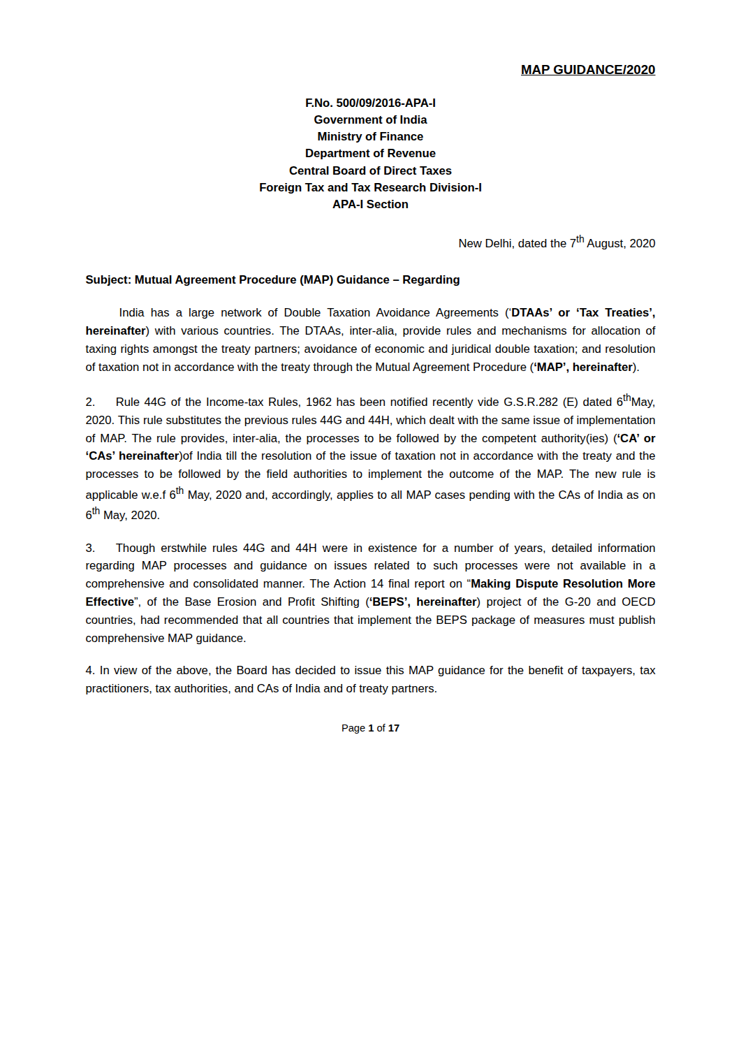MAP GUIDANCE/2020
F.No. 500/09/2016-APA-I
Government of India
Ministry of Finance
Department of Revenue
Central Board of Direct Taxes
Foreign Tax and Tax Research Division-I
APA-I Section
New Delhi, dated the 7th August, 2020
Subject: Mutual Agreement Procedure (MAP) Guidance – Regarding
India has a large network of Double Taxation Avoidance Agreements (‘DTAAs’ or ‘Tax Treaties’, hereinafter) with various countries. The DTAAs, inter-alia, provide rules and mechanisms for allocation of taxing rights amongst the treaty partners; avoidance of economic and juridical double taxation; and resolution of taxation not in accordance with the treaty through the Mutual Agreement Procedure (‘MAP’, hereinafter).
2. Rule 44G of the Income-tax Rules, 1962 has been notified recently vide G.S.R.282 (E) dated 6thMay, 2020. This rule substitutes the previous rules 44G and 44H, which dealt with the same issue of implementation of MAP. The rule provides, inter-alia, the processes to be followed by the competent authority(ies) (‘CA’ or ‘CAs’ hereinafter)of India till the resolution of the issue of taxation not in accordance with the treaty and the processes to be followed by the field authorities to implement the outcome of the MAP. The new rule is applicable w.e.f 6th May, 2020 and, accordingly, applies to all MAP cases pending with the CAs of India as on 6th May, 2020.
3. Though erstwhile rules 44G and 44H were in existence for a number of years, detailed information regarding MAP processes and guidance on issues related to such processes were not available in a comprehensive and consolidated manner. The Action 14 final report on “Making Dispute Resolution More Effective”, of the Base Erosion and Profit Shifting (‘BEPS’, hereinafter) project of the G-20 and OECD countries, had recommended that all countries that implement the BEPS package of measures must publish comprehensive MAP guidance.
4. In view of the above, the Board has decided to issue this MAP guidance for the benefit of taxpayers, tax practitioners, tax authorities, and CAs of India and of treaty partners.
Page 1 of 17